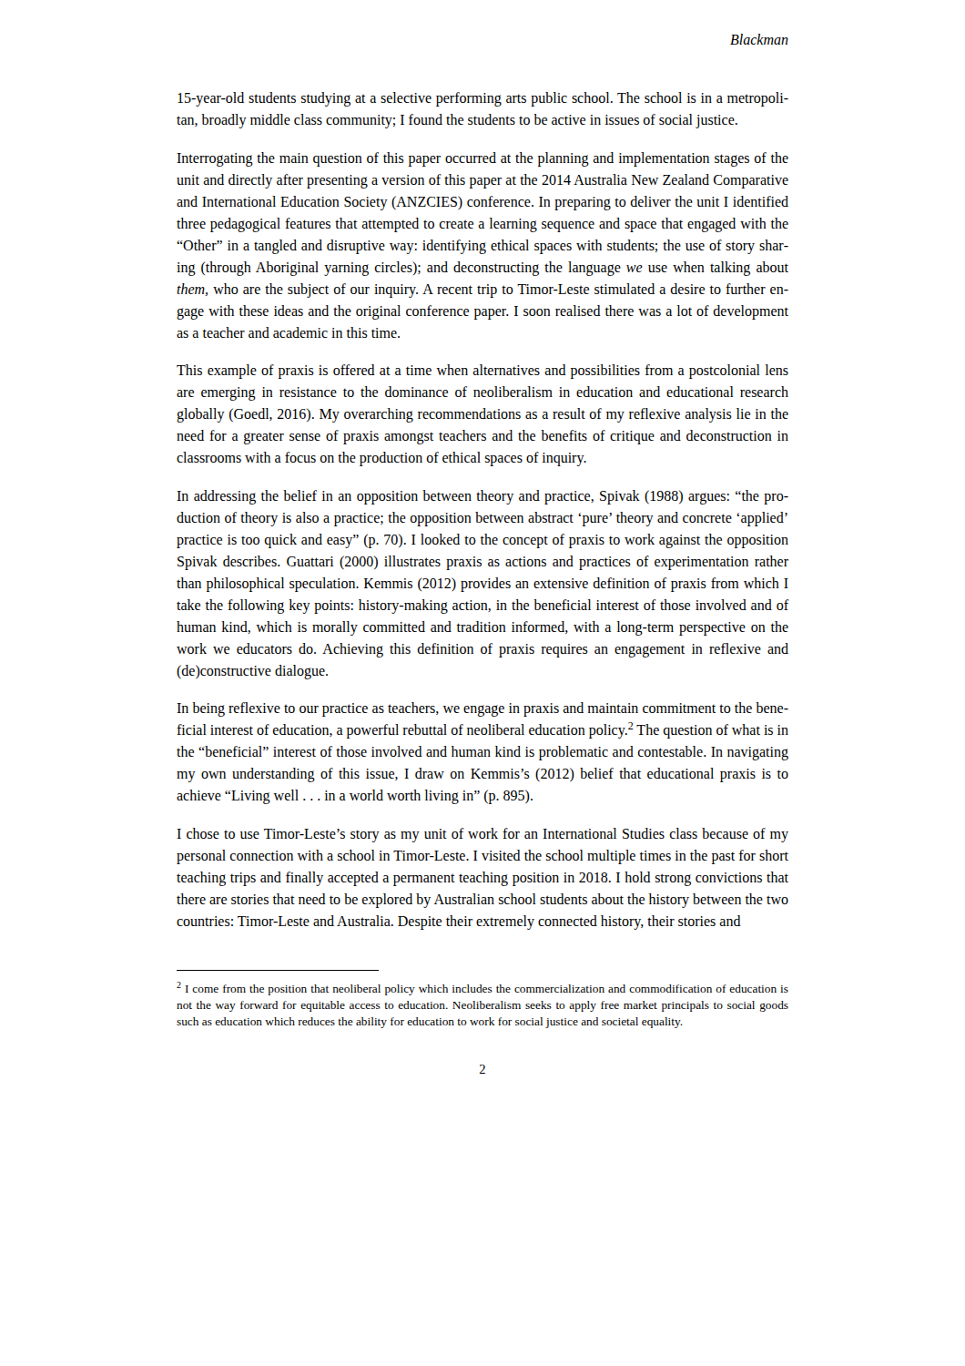Blackman
15-year-old students studying at a selective performing arts public school. The school is in a metropolitan, broadly middle class community; I found the students to be active in issues of social justice.
Interrogating the main question of this paper occurred at the planning and implementation stages of the unit and directly after presenting a version of this paper at the 2014 Australia New Zealand Comparative and International Education Society (ANZCIES) conference. In preparing to deliver the unit I identified three pedagogical features that attempted to create a learning sequence and space that engaged with the “Other” in a tangled and disruptive way: identifying ethical spaces with students; the use of story sharing (through Aboriginal yarning circles); and deconstructing the language we use when talking about them, who are the subject of our inquiry. A recent trip to Timor-Leste stimulated a desire to further engage with these ideas and the original conference paper. I soon realised there was a lot of development as a teacher and academic in this time.
This example of praxis is offered at a time when alternatives and possibilities from a postcolonial lens are emerging in resistance to the dominance of neoliberalism in education and educational research globally (Goedl, 2016). My overarching recommendations as a result of my reflexive analysis lie in the need for a greater sense of praxis amongst teachers and the benefits of critique and deconstruction in classrooms with a focus on the production of ethical spaces of inquiry.
In addressing the belief in an opposition between theory and practice, Spivak (1988) argues: “the production of theory is also a practice; the opposition between abstract ‘pure’ theory and concrete ‘applied’ practice is too quick and easy” (p. 70). I looked to the concept of praxis to work against the opposition Spivak describes. Guattari (2000) illustrates praxis as actions and practices of experimentation rather than philosophical speculation. Kemmis (2012) provides an extensive definition of praxis from which I take the following key points: history-making action, in the beneficial interest of those involved and of human kind, which is morally committed and tradition informed, with a long-term perspective on the work we educators do. Achieving this definition of praxis requires an engagement in reflexive and (de)constructive dialogue.
In being reflexive to our practice as teachers, we engage in praxis and maintain commitment to the beneficial interest of education, a powerful rebuttal of neoliberal education policy.2 The question of what is in the “beneficial” interest of those involved and human kind is problematic and contestable. In navigating my own understanding of this issue, I draw on Kemmis’s (2012) belief that educational praxis is to achieve “Living well . . . in a world worth living in” (p. 895).
I chose to use Timor-Leste’s story as my unit of work for an International Studies class because of my personal connection with a school in Timor-Leste. I visited the school multiple times in the past for short teaching trips and finally accepted a permanent teaching position in 2018. I hold strong convictions that there are stories that need to be explored by Australian school students about the history between the two countries: Timor-Leste and Australia. Despite their extremely connected history, their stories and
2 I come from the position that neoliberal policy which includes the commercialization and commodification of education is not the way forward for equitable access to education. Neoliberalism seeks to apply free market principals to social goods such as education which reduces the ability for education to work for social justice and societal equality.
2